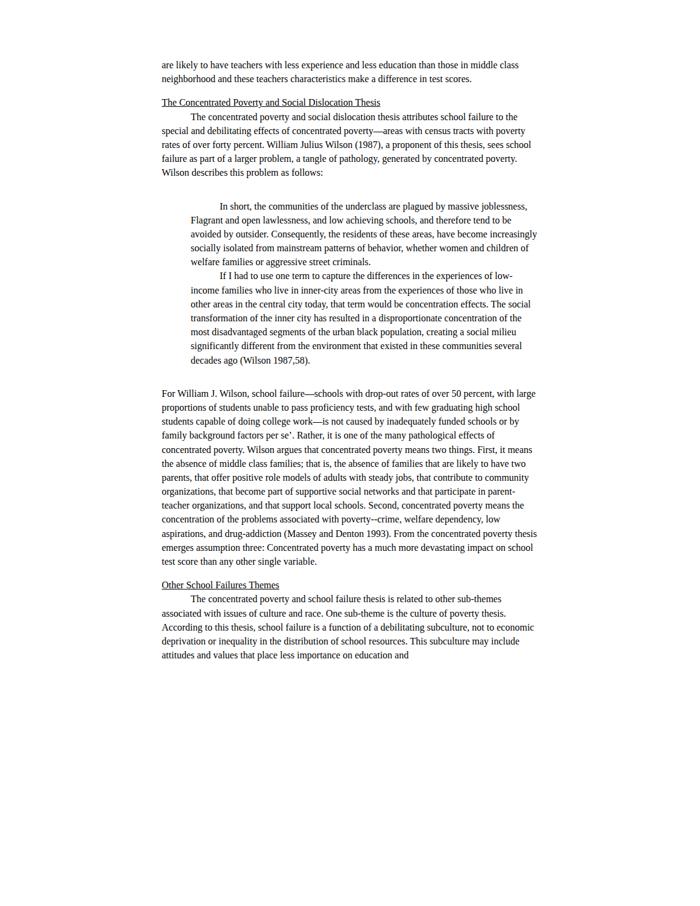are likely to have teachers with less experience and less education than those in middle class neighborhood and these teachers characteristics make a difference in test scores.
The Concentrated Poverty and Social Dislocation Thesis
The concentrated poverty and social dislocation thesis attributes school failure to the special and debilitating effects of concentrated poverty—areas with census tracts with poverty rates of over forty percent. William Julius Wilson (1987), a proponent of this thesis, sees school failure as part of a larger problem, a tangle of pathology, generated by concentrated poverty. Wilson describes this problem as follows:
In short, the communities of the underclass are plagued by massive joblessness, Flagrant and open lawlessness, and low achieving schools, and therefore tend to be avoided by outsider. Consequently, the residents of these areas, have become increasingly socially isolated from mainstream patterns of behavior, whether women and children of welfare families or aggressive street criminals.
If I had to use one term to capture the differences in the experiences of low-income families who live in inner-city areas from the experiences of those who live in other areas in the central city today, that term would be concentration effects. The social transformation of the inner city has resulted in a disproportionate concentration of the most disadvantaged segments of the urban black population, creating a social milieu significantly different from the environment that existed in these communities several decades ago (Wilson 1987,58).
For William J. Wilson, school failure—schools with drop-out rates of over 50 percent, with large proportions of students unable to pass proficiency tests, and with few graduating high school students capable of doing college work—is not caused by inadequately funded schools or by family background factors per se’. Rather, it is one of the many pathological effects of concentrated poverty. Wilson argues that concentrated poverty means two things. First, it means the absence of middle class families; that is, the absence of families that are likely to have two parents, that offer positive role models of adults with steady jobs, that contribute to community organizations, that become part of supportive social networks and that participate in parent-teacher organizations, and that support local schools. Second, concentrated poverty means the concentration of the problems associated with poverty--crime, welfare dependency, low aspirations, and drug-addiction (Massey and Denton 1993). From the concentrated poverty thesis emerges assumption three: Concentrated poverty has a much more devastating impact on school test score than any other single variable.
Other School Failures Themes
The concentrated poverty and school failure thesis is related to other sub-themes associated with issues of culture and race. One sub-theme is the culture of poverty thesis. According to this thesis, school failure is a function of a debilitating subculture, not to economic deprivation or inequality in the distribution of school resources. This subculture may include attitudes and values that place less importance on education and